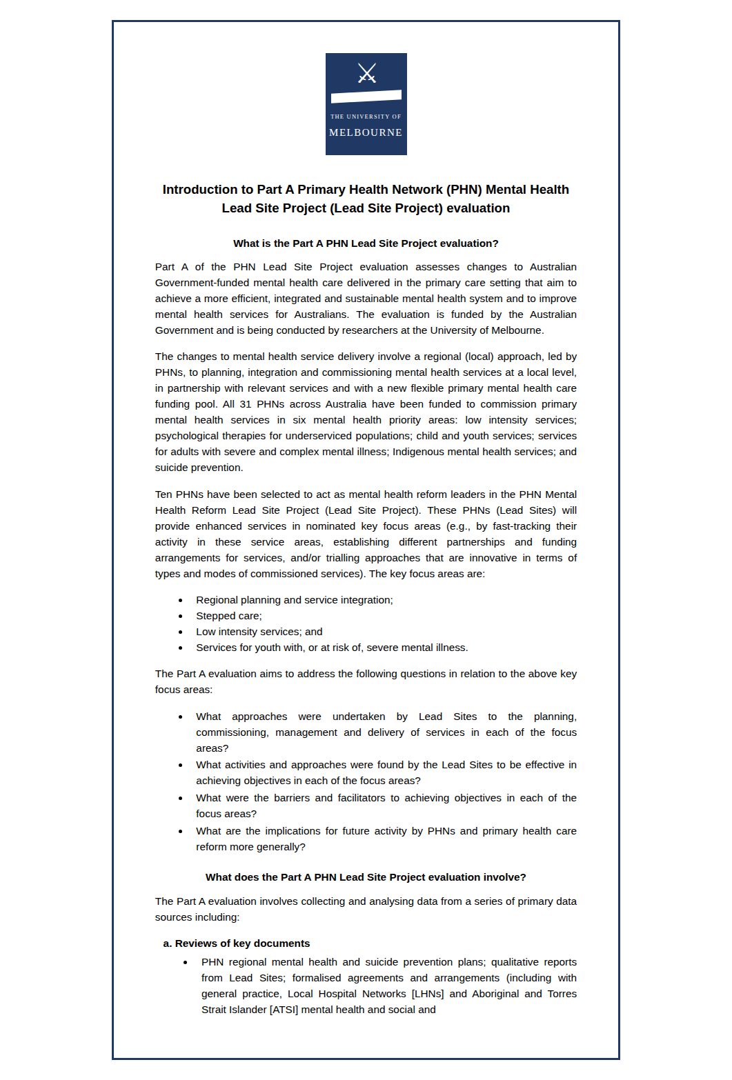⚔
The University of
Melbourne
Introduction to Part A Primary Health Network (PHN) Mental Health Lead Site Project (Lead Site Project) evaluation
What is the Part A PHN Lead Site Project evaluation?
Part A of the PHN Lead Site Project evaluation assesses changes to Australian Government-funded mental health care delivered in the primary care setting that aim to achieve a more efficient, integrated and sustainable mental health system and to improve mental health services for Australians. The evaluation is funded by the Australian Government and is being conducted by researchers at the University of Melbourne.
The changes to mental health service delivery involve a regional (local) approach, led by PHNs, to planning, integration and commissioning mental health services at a local level, in partnership with relevant services and with a new flexible primary mental health care funding pool. All 31 PHNs across Australia have been funded to commission primary mental health services in six mental health priority areas: low intensity services; psychological therapies for underserviced populations; child and youth services; services for adults with severe and complex mental illness; Indigenous mental health services; and suicide prevention.
Ten PHNs have been selected to act as mental health reform leaders in the PHN Mental Health Reform Lead Site Project (Lead Site Project). These PHNs (Lead Sites) will provide enhanced services in nominated key focus areas (e.g., by fast-tracking their activity in these service areas, establishing different partnerships and funding arrangements for services, and/or trialling approaches that are innovative in terms of types and modes of commissioned services). The key focus areas are:
Regional planning and service integration;
Stepped care;
Low intensity services; and
Services for youth with, or at risk of, severe mental illness.
The Part A evaluation aims to address the following questions in relation to the above key focus areas:
What approaches were undertaken by Lead Sites to the planning, commissioning, management and delivery of services in each of the focus areas?
What activities and approaches were found by the Lead Sites to be effective in achieving objectives in each of the focus areas?
What were the barriers and facilitators to achieving objectives in each of the focus areas?
What are the implications for future activity by PHNs and primary health care reform more generally?
What does the Part A PHN Lead Site Project evaluation involve?
The Part A evaluation involves collecting and analysing data from a series of primary data sources including:
Reviews of key documents
PHN regional mental health and suicide prevention plans; qualitative reports from Lead Sites; formalised agreements and arrangements (including with general practice, Local Hospital Networks [LHNs] and Aboriginal and Torres Strait Islander [ATSI] mental health and social and